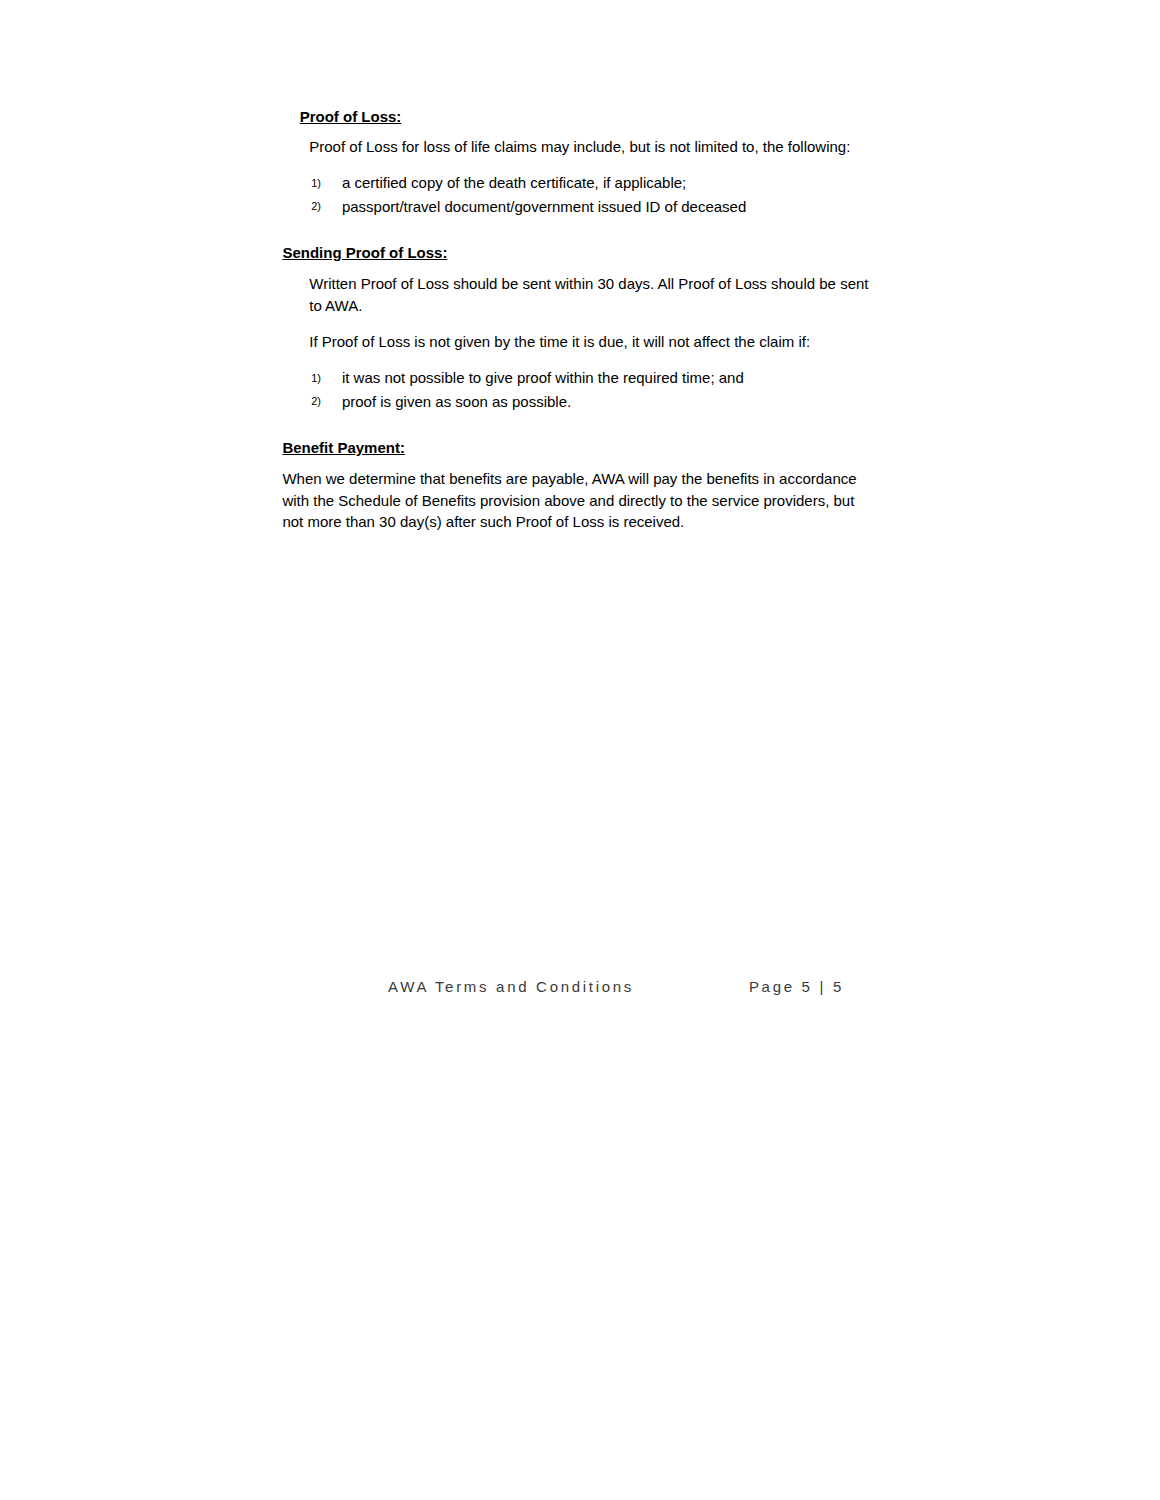Proof of Loss:
Proof of Loss for loss of life claims may include, but is not limited to, the following:
a certified copy of the death certificate, if applicable;
passport/travel document/government issued ID of deceased
Sending Proof of Loss:
Written Proof of Loss should be sent within 30 days. All Proof of Loss should be sent to AWA.
If Proof of Loss is not given by the time it is due, it will not affect the claim if:
it was not possible to give proof within the required time; and
proof is given as soon as possible.
Benefit Payment:
When we determine that benefits are payable, AWA will pay the benefits in accordance
with the Schedule of Benefits provision above and directly to the service providers, but
not more than 30 day(s) after such Proof of Loss is received.
AWA Terms and Conditions
Page 5 | 5